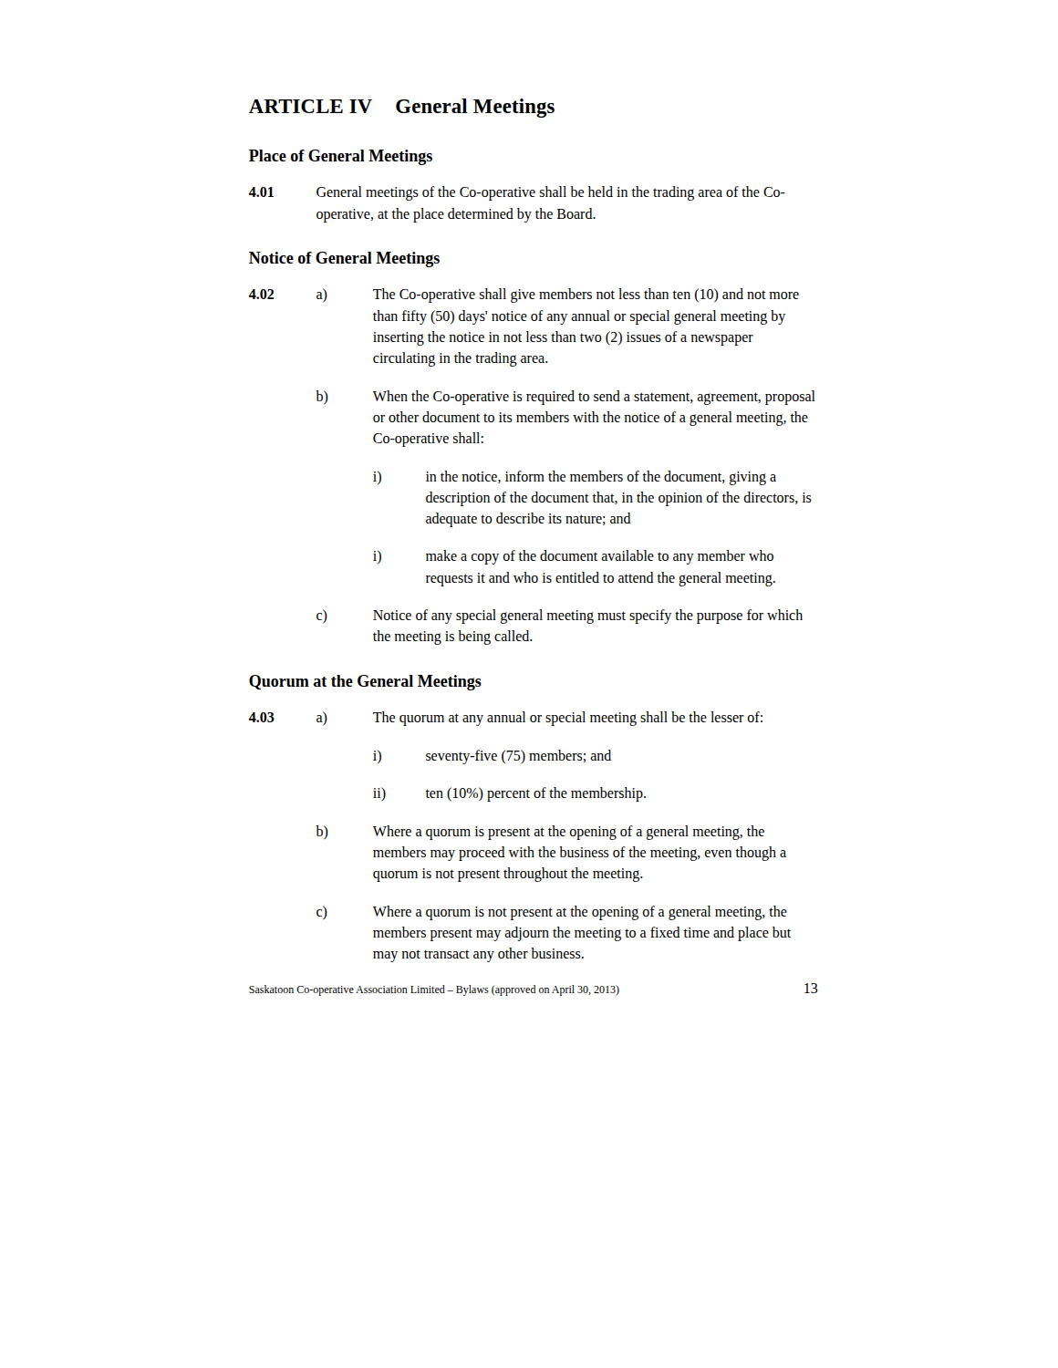ARTICLE IVGeneral Meetings
Place of General Meetings
4.01
General meetings of the Co-operative shall be held in the trading area of the Co-operative, at the place determined by the Board.
Notice of General Meetings
4.02
a)
The Co-operative shall give members not less than ten (10) and not more than fifty (50) days' notice of any annual or special general meeting by inserting the notice in not less than two (2) issues of a newspaper circulating in the trading area.
b)
When the Co-operative is required to send a statement, agreement, proposal or other document to its members with the notice of a general meeting, the Co-operative shall:
i)
in the notice, inform the members of the document, giving a description of the document that, in the opinion of the directors, is adequate to describe its nature; and
i)
make a copy of the document available to any member who requests it and who is entitled to attend the general meeting.
c)
Notice of any special general meeting must specify the purpose for which the meeting is being called.
Quorum at the General Meetings
4.03
a)
The quorum at any annual or special meeting shall be the lesser of:
i)
seventy-five (75) members; and
ii)
ten (10%) percent of the membership.
b)
Where a quorum is present at the opening of a general meeting, the members may proceed with the business of the meeting, even though a quorum is not present throughout the meeting.
c)
Where a quorum is not present at the opening of a general meeting, the members present may adjourn the meeting to a fixed time and place but may not transact any other business.
Saskatoon Co-operative Association Limited – Bylaws (approved on April 30, 2013) 13